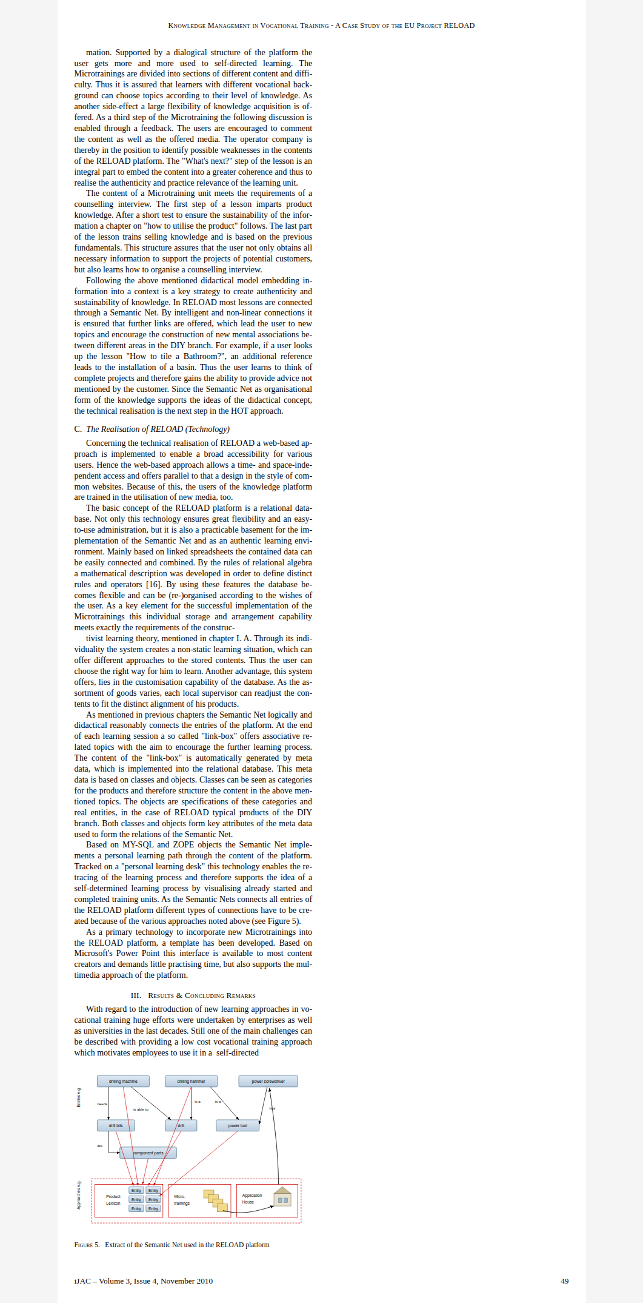Knowledge Management in Vocational Training - A Case Study of the EU Project RELOAD
mation. Supported by a dialogical structure of the platform the user gets more and more used to self-directed learning. The Microtrainings are divided into sections of different content and difficulty. Thus it is assured that learners with different vocational background can choose topics according to their level of knowledge. As another side-effect a large flexibility of knowledge acquisition is offered. As a third step of the Microtraining the following discussion is enabled through a feedback. The users are encouraged to comment the content as well as the offered media. The operator company is thereby in the position to identify possible weaknesses in the contents of the RELOAD platform. The "What's next?" step of the lesson is an integral part to embed the content into a greater coherence and thus to realise the authenticity and practice relevance of the learning unit.
The content of a Microtraining unit meets the requirements of a counselling interview. The first step of a lesson imparts product knowledge. After a short test to ensure the sustainability of the information a chapter on "how to utilise the product" follows. The last part of the lesson trains selling knowledge and is based on the previous fundamentals. This structure assures that the user not only obtains all necessary information to support the projects of potential customers, but also learns how to organise a counselling interview.
Following the above mentioned didactical model embedding information into a context is a key strategy to create authenticity and sustainability of knowledge. In RELOAD most lessons are connected through a Semantic Net. By intelligent and non-linear connections it is ensured that further links are offered, which lead the user to new topics and encourage the construction of new mental associations between different areas in the DIY branch. For example, if a user looks up the lesson "How to tile a Bathroom?", an additional reference leads to the installation of a basin. Thus the user learns to think of complete projects and therefore gains the ability to provide advice not mentioned by the customer. Since the Semantic Net as organisational form of the knowledge supports the ideas of the didactical concept, the technical realisation is the next step in the HOT approach.
C. The Realisation of RELOAD (Technology)
Concerning the technical realisation of RELOAD a web-based approach is implemented to enable a broad accessibility for various users. Hence the web-based approach allows a time- and space-independent access and offers parallel to that a design in the style of common websites. Because of this, the users of the knowledge platform are trained in the utilisation of new media, too.
The basic concept of the RELOAD platform is a relational database. Not only this technology ensures great flexibility and an easy-to-use administration, but it is also a practicable basement for the implementation of the Semantic Net and as an authentic learning environment. Mainly based on linked spreadsheets the contained data can be easily connected and combined. By the rules of relational algebra a mathematical description was developed in order to define distinct rules and operators [16]. By using these features the database becomes flexible and can be (re-)organised according to the wishes of the user. As a key element for the successful implementation of the Microtrainings this individual storage and arrangement capability meets exactly the requirements of the construc-
tivist learning theory, mentioned in chapter I. A. Through its individuality the system creates a non-static learning situation, which can offer different approaches to the stored contents. Thus the user can choose the right way for him to learn. Another advantage, this system offers, lies in the customisation capability of the database. As the assortment of goods varies, each local supervisor can readjust the contents to fit the distinct alignment of his products.
As mentioned in previous chapters the Semantic Net logically and didactical reasonably connects the entries of the platform. At the end of each learning session a so called "link-box" offers associative related topics with the aim to encourage the further learning process. The content of the "link-box" is automatically generated by meta data, which is implemented into the relational database. This meta data is based on classes and objects. Classes can be seen as categories for the products and therefore structure the content in the above mentioned topics. The objects are specifications of these categories and real entities, in the case of RELOAD typical products of the DIY branch. Both classes and objects form key attributes of the meta data used to form the relations of the Semantic Net.
Based on MY-SQL and ZOPE objects the Semantic Net implements a personal learning path through the content of the platform. Tracked on a "personal learning desk" this technology enables the retracing of the learning process and therefore supports the idea of a self-determined learning process by visualising already started and completed training units. As the Semantic Nets connects all entries of the RELOAD platform different types of connections have to be created because of the various approaches noted above (see Figure 5).
As a primary technology to incorporate new Microtrainings into the RELOAD platform, a template has been developed. Based on Microsoft's Power Point this interface is available to most content creators and demands little practising time, but also supports the multimedia approach of the platform.
III. Results & Concluding Remarks
With regard to the introduction of new learning approaches in vocational training huge efforts were undertaken by enterprises as well as universities in the last decades. Still one of the main challenges can be described with providing a low cost vocational training approach which motivates employees to use it in a self-directed
Entries e.g. Approaches e.g. drilling machine drilling hammer power screwdriver drill bits drill power tool component parts needs is able to is a is a is a are Product Lexicon Entry Entry Entry Entry Entry Entry Micro- trainings Application House
Figure 5. Extract of the Semantic Net used in the RELOAD platform
iJAC – Volume 3, Issue 4, November 2010 49